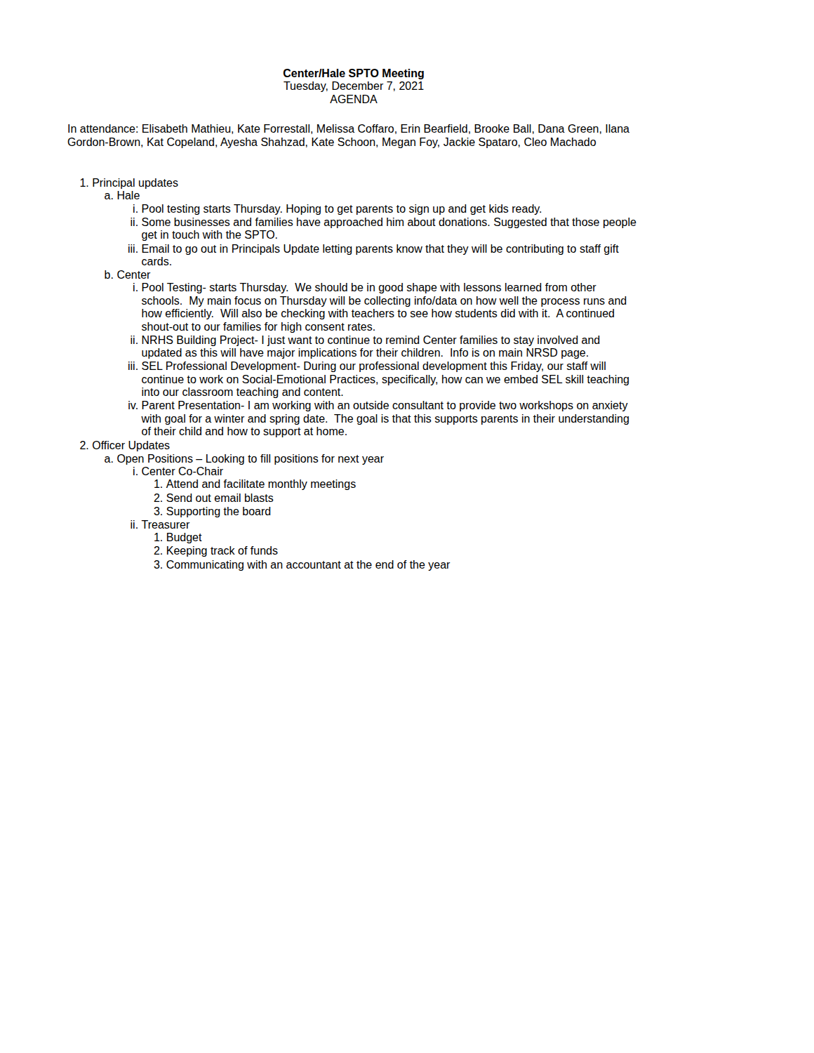Center/Hale SPTO Meeting
Tuesday, December 7, 2021
AGENDA
In attendance: Elisabeth Mathieu, Kate Forrestall, Melissa Coffaro, Erin Bearfield, Brooke Ball, Dana Green, Ilana Gordon-Brown, Kat Copeland, Ayesha Shahzad, Kate Schoon, Megan Foy, Jackie Spataro, Cleo Machado
Principal updates
Hale
Pool testing starts Thursday. Hoping to get parents to sign up and get kids ready.
Some businesses and families have approached him about donations. Suggested that those people get in touch with the SPTO.
Email to go out in Principals Update letting parents know that they will be contributing to staff gift cards.
Center
Pool Testing- starts Thursday. We should be in good shape with lessons learned from other schools. My main focus on Thursday will be collecting info/data on how well the process runs and how efficiently. Will also be checking with teachers to see how students did with it. A continued shout-out to our families for high consent rates.
NRHS Building Project- I just want to continue to remind Center families to stay involved and updated as this will have major implications for their children. Info is on main NRSD page.
SEL Professional Development- During our professional development this Friday, our staff will continue to work on Social-Emotional Practices, specifically, how can we embed SEL skill teaching into our classroom teaching and content.
Parent Presentation- I am working with an outside consultant to provide two workshops on anxiety with goal for a winter and spring date. The goal is that this supports parents in their understanding of their child and how to support at home.
Officer Updates
Open Positions – Looking to fill positions for next year
Center Co-Chair
Attend and facilitate monthly meetings
Send out email blasts
Supporting the board
Treasurer
Budget
Keeping track of funds
Communicating with an accountant at the end of the year